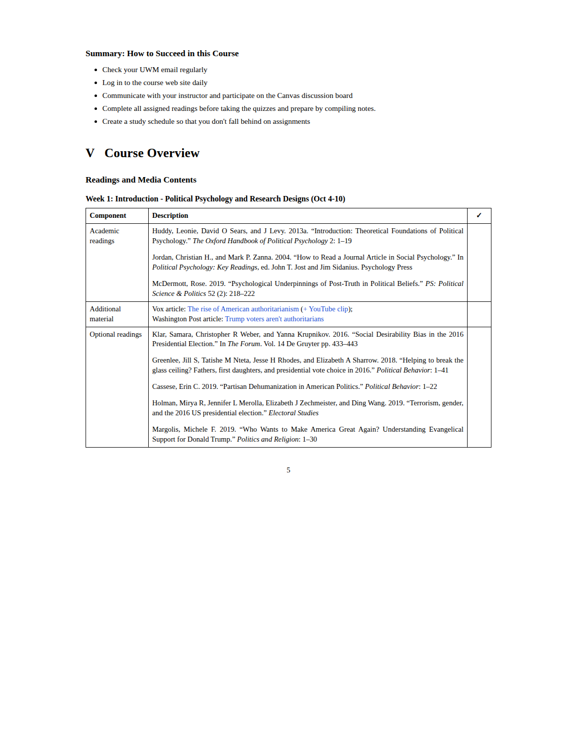Summary: How to Succeed in this Course
Check your UWM email regularly
Log in to the course web site daily
Communicate with your instructor and participate on the Canvas discussion board
Complete all assigned readings before taking the quizzes and prepare by compiling notes.
Create a study schedule so that you don't fall behind on assignments
VCourse Overview
Readings and Media Contents
Week 1: Introduction - Political Psychology and Research Designs (Oct 4-10)
| Component | Description | ✓ |
| --- | --- | --- |
| Academic readings | Huddy, Leonie, David O Sears, and J Levy. 2013a. “Introduction: Theoretical Foundations of Political Psychology.” The Oxford Handbook of Political Psychology 2: 1–19 Jordan, Christian H., and Mark P. Zanna. 2004. “How to Read a Journal Article in Social Psychology.” In Political Psychology: Key Readings , ed. John T. Jost and Jim Sidanius. Psychology Press McDermott, Rose. 2019. “Psychological Underpinnings of Post-Truth in Political Beliefs.” PS: Political Science & Politics 52 (2): 218–222 | |
| Additional material | Vox article: The rise of American authoritarianism ( + YouTube clip ); Washington Post article: Trump voters aren't authoritarians | |
| Optional readings | Klar, Samara, Christopher R Weber, and Yanna Krupnikov. 2016. “Social Desirability Bias in the 2016 Presidential Election.” In The Forum . Vol. 14 De Gruyter pp. 433–443 Greenlee, Jill S, Tatishe M Nteta, Jesse H Rhodes, and Elizabeth A Sharrow. 2018. “Helping to break the glass ceiling? Fathers, first daughters, and presidential vote choice in 2016.” Political Behavior : 1–41 Cassese, Erin C. 2019. “Partisan Dehumanization in American Politics.” Political Behavior : 1–22 Holman, Mirya R, Jennifer L Merolla, Elizabeth J Zechmeister, and Ding Wang. 2019. “Terrorism, gender, and the 2016 US presidential election.” Electoral Studies Margolis, Michele F. 2019. “Who Wants to Make America Great Again? Understanding Evangelical Support for Donald Trump.” Politics and Religion : 1–30 | |
5